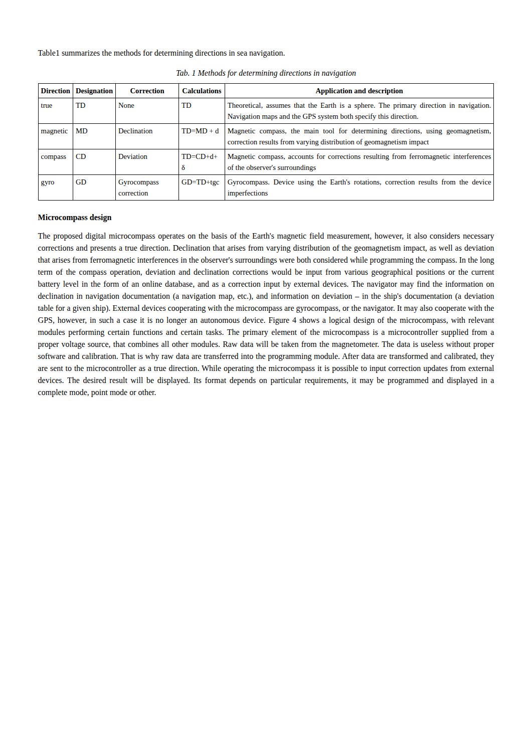Table1 summarizes the methods for determining directions in sea navigation.
Tab. 1 Methods for determining directions in navigation
| Direction | Designation | Correction | Calculations | Application and description |
| --- | --- | --- | --- | --- |
| true | TD | None | TD | Theoretical, assumes that the Earth is a sphere. The primary direction in navigation. Navigation maps and the GPS system both specify this direction. |
| magnetic | MD | Declination | TD=MD + d | Magnetic compass, the main tool for determining directions, using geomagnetism, correction results from varying distribution of geomagnetism impact |
| compass | CD | Deviation | TD=CD+d+ δ | Magnetic compass, accounts for corrections resulting from ferromagnetic interferences of the observer's surroundings |
| gyro | GD | Gyrocompass correction | GD=TD+tgc | Gyrocompass. Device using the Earth's rotations, correction results from the device imperfections |
Microcompass design
The proposed digital microcompass operates on the basis of the Earth's magnetic field measurement, however, it also considers necessary corrections and presents a true direction. Declination that arises from varying distribution of the geomagnetism impact, as well as deviation that arises from ferromagnetic interferences in the observer's surroundings were both considered while programming the compass. In the long term of the compass operation, deviation and declination corrections would be input from various geographical positions or the current battery level in the form of an online database, and as a correction input by external devices. The navigator may find the information on declination in navigation documentation (a navigation map, etc.), and information on deviation – in the ship's documentation (a deviation table for a given ship). External devices cooperating with the microcompass are gyrocompass, or the navigator. It may also cooperate with the GPS, however, in such a case it is no longer an autonomous device. Figure 4 shows a logical design of the microcompass, with relevant modules performing certain functions and certain tasks. The primary element of the microcompass is a microcontroller supplied from a proper voltage source, that combines all other modules. Raw data will be taken from the magnetometer. The data is useless without proper software and calibration. That is why raw data are transferred into the programming module. After data are transformed and calibrated, they are sent to the microcontroller as a true direction. While operating the microcompass it is possible to input correction updates from external devices. The desired result will be displayed. Its format depends on particular requirements, it may be programmed and displayed in a complete mode, point mode or other.